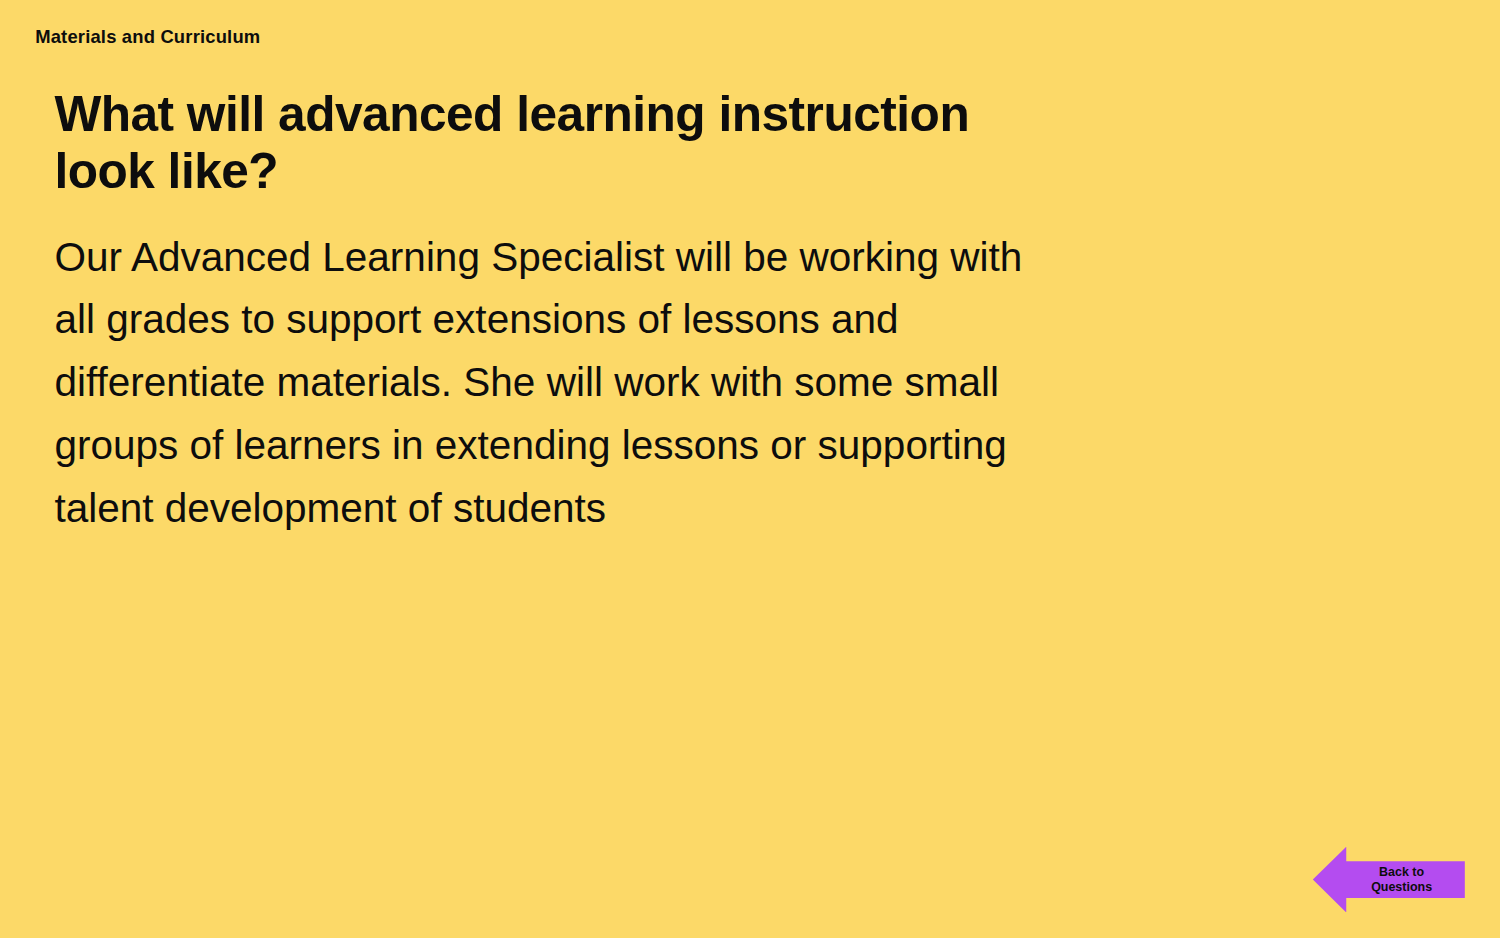Materials and Curriculum
What will advanced learning instruction look like?
Our Advanced Learning Specialist will be working with all grades to support extensions of lessons and differentiate materials. She will work with some small groups of learners in extending lessons or supporting talent development of students
Back to
Questions